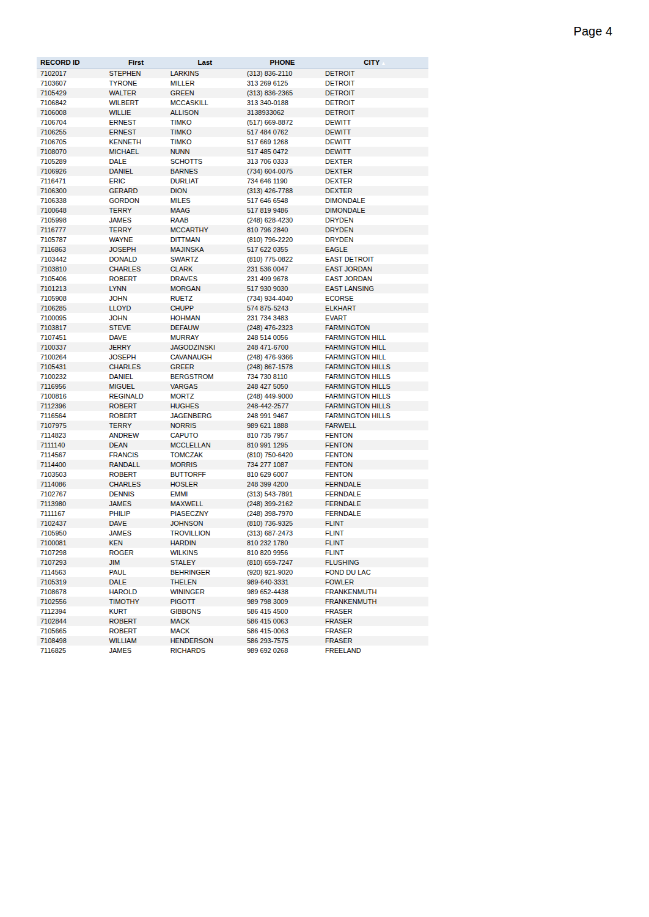Page 4
| RECORD ID | First | Last | PHONE | CITY |
| --- | --- | --- | --- | --- |
| 7102017 | STEPHEN | LARKINS | (313) 836-2110 | DETROIT |
| 7103607 | TYRONE | MILLER | 313 269 6125 | DETROIT |
| 7105429 | WALTER | GREEN | (313) 836-2365 | DETROIT |
| 7106842 | WILBERT | MCCASKILL | 313 340-0188 | DETROIT |
| 7106008 | WILLIE | ALLISON | 3138933062 | DETROIT |
| 7106704 | ERNEST | TIMKO | (517) 669-8872 | DEWITT |
| 7106255 | ERNEST | TIMKO | 517 484 0762 | DEWITT |
| 7106705 | KENNETH | TIMKO | 517 669 1268 | DEWITT |
| 7108070 | MICHAEL | NUNN | 517 485 0472 | DEWITT |
| 7105289 | DALE | SCHOTTS | 313 706 0333 | DEXTER |
| 7106926 | DANIEL | BARNES | (734) 604-0075 | DEXTER |
| 7116471 | ERIC | DURLIAT | 734 646 1190 | DEXTER |
| 7106300 | GERARD | DION | (313) 426-7788 | DEXTER |
| 7106338 | GORDON | MILES | 517 646 6548 | DIMONDALE |
| 7100648 | TERRY | MAAG | 517 819 9486 | DIMONDALE |
| 7105998 | JAMES | RAAB | (248) 628-4230 | DRYDEN |
| 7116777 | TERRY | MCCARTHY | 810 796 2840 | DRYDEN |
| 7105787 | WAYNE | DITTMAN | (810) 796-2220 | DRYDEN |
| 7116863 | JOSEPH | MAJINSKA | 517 622 0355 | EAGLE |
| 7103442 | DONALD | SWARTZ | (810) 775-0822 | EAST DETROIT |
| 7103810 | CHARLES | CLARK | 231 536 0047 | EAST JORDAN |
| 7105406 | ROBERT | DRAVES | 231 499 9678 | EAST JORDAN |
| 7101213 | LYNN | MORGAN | 517 930 9030 | EAST LANSING |
| 7105908 | JOHN | RUETZ | (734) 934-4040 | ECORSE |
| 7106285 | LLOYD | CHUPP | 574 875-5243 | ELKHART |
| 7100095 | JOHN | HOHMAN | 231 734 3483 | EVART |
| 7103817 | STEVE | DEFAUW | (248) 476-2323 | FARMINGTON |
| 7107451 | DAVE | MURRAY | 248 514 0056 | FARMINGTON HILL |
| 7100337 | JERRY | JAGODZINSKI | 248 471-6700 | FARMINGTON HILL |
| 7100264 | JOSEPH | CAVANAUGH | (248) 476-9366 | FARMINGTON HILL |
| 7105431 | CHARLES | GREER | (248) 867-1578 | FARMINGTON HILLS |
| 7100232 | DANIEL | BERGSTROM | 734 730 8110 | FARMINGTON HILLS |
| 7116956 | MIGUEL | VARGAS | 248 427 5050 | FARMINGTON HILLS |
| 7100816 | REGINALD | MORTZ | (248) 449-9000 | FARMINGTON HILLS |
| 7112396 | ROBERT | HUGHES | 248-442-2577 | FARMINGTON HILLS |
| 7116564 | ROBERT | JAGENBERG | 248 991 9467 | FARMINGTON HILLS |
| 7107975 | TERRY | NORRIS | 989 621 1888 | FARWELL |
| 7114823 | ANDREW | CAPUTO | 810 735 7957 | FENTON |
| 7111140 | DEAN | MCCLELLAN | 810 991 1295 | FENTON |
| 7114567 | FRANCIS | TOMCZAK | (810) 750-6420 | FENTON |
| 7114400 | RANDALL | MORRIS | 734 277 1087 | FENTON |
| 7103503 | ROBERT | BUTTORFF | 810 629 6007 | FENTON |
| 7114086 | CHARLES | HOSLER | 248 399 4200 | FERNDALE |
| 7102767 | DENNIS | EMMI | (313) 543-7891 | FERNDALE |
| 7113980 | JAMES | MAXWELL | (248) 399-2162 | FERNDALE |
| 7111167 | PHILIP | PIASECZNY | (248) 398-7970 | FERNDALE |
| 7102437 | DAVE | JOHNSON | (810) 736-9325 | FLINT |
| 7105950 | JAMES | TROVILLION | (313) 687-2473 | FLINT |
| 7100081 | KEN | HARDIN | 810 232 1780 | FLINT |
| 7107298 | ROGER | WILKINS | 810 820 9956 | FLINT |
| 7107293 | JIM | STALEY | (810) 659-7247 | FLUSHING |
| 7114563 | PAUL | BEHRINGER | (920) 921-9020 | FOND DU LAC |
| 7105319 | DALE | THELEN | 989-640-3331 | FOWLER |
| 7108678 | HAROLD | WININGER | 989 652-4438 | FRANKENMUTH |
| 7102556 | TIMOTHY | PIGOTT | 989 798 3009 | FRANKENMUTH |
| 7112394 | KURT | GIBBONS | 586 415 4500 | FRASER |
| 7102844 | ROBERT | MACK | 586 415 0063 | FRASER |
| 7105665 | ROBERT | MACK | 586 415-0063 | FRASER |
| 7108498 | WILLIAM | HENDERSON | 586 293-7575 | FRASER |
| 7116825 | JAMES | RICHARDS | 989 692 0268 | FREELAND |